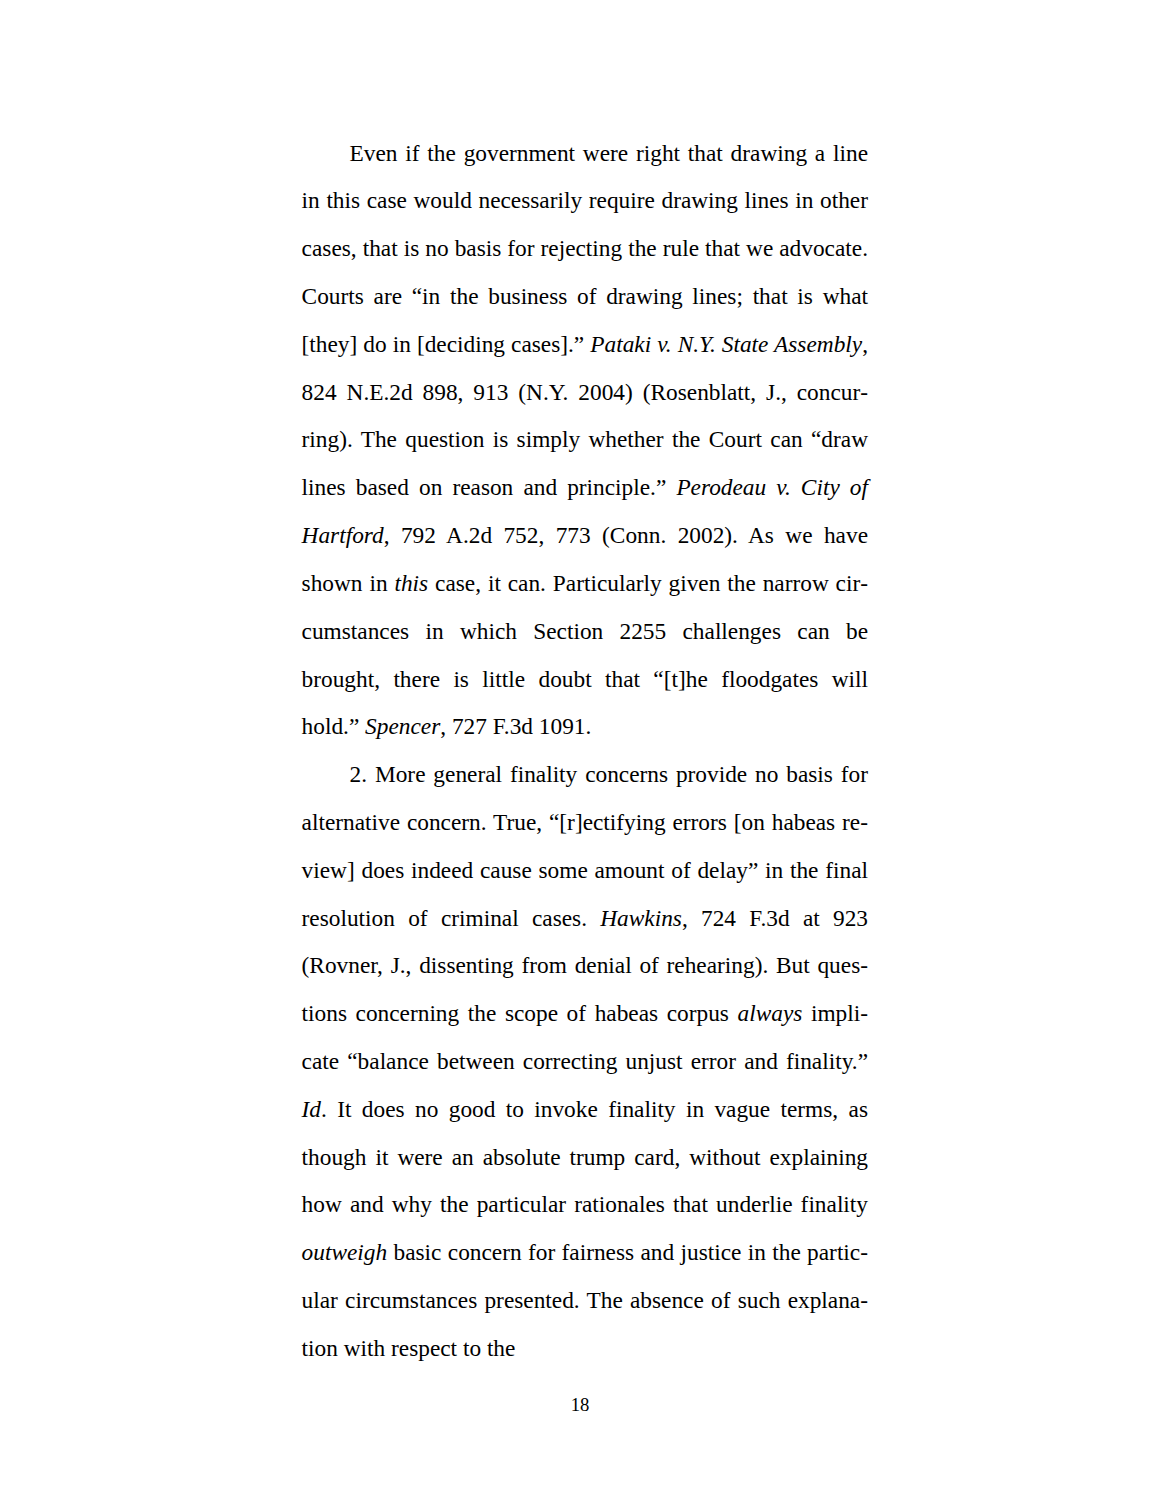Even if the government were right that drawing a line in this case would necessarily require drawing lines in other cases, that is no basis for rejecting the rule that we advocate. Courts are “in the business of drawing lines; that is what [they] do in [deciding cases].” Pataki v. N.Y. State Assembly, 824 N.E.2d 898, 913 (N.Y. 2004) (Rosenblatt, J., concurring). The question is simply whether the Court can “draw lines based on reason and principle.” Perodeau v. City of Hartford, 792 A.2d 752, 773 (Conn. 2002). As we have shown in this case, it can. Particularly given the narrow circumstances in which Section 2255 challenges can be brought, there is little doubt that “[t]he floodgates will hold.” Spencer, 727 F.3d 1091.
2. More general finality concerns provide no basis for alternative concern. True, “[r]ectifying errors [on habeas review] does indeed cause some amount of delay” in the final resolution of criminal cases. Hawkins, 724 F.3d at 923 (Rovner, J., dissenting from denial of rehearing). But questions concerning the scope of habeas corpus always implicate “balance between correcting unjust error and finality.” Id. It does no good to invoke finality in vague terms, as though it were an absolute trump card, without explaining how and why the particular rationales that underlie finality outweigh basic concern for fairness and justice in the particular circumstances presented. The absence of such explanation with respect to the
18